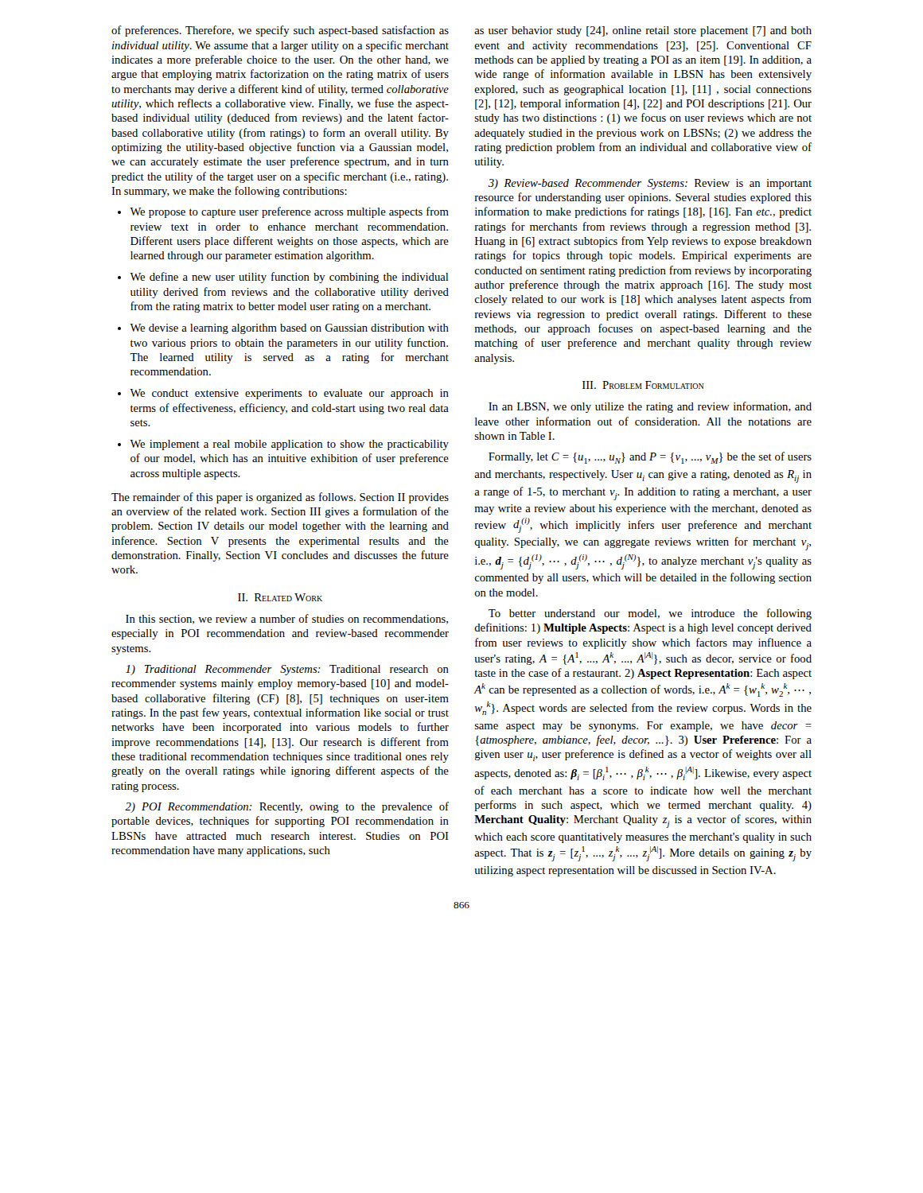of preferences. Therefore, we specify such aspect-based satisfaction as individual utility. We assume that a larger utility on a specific merchant indicates a more preferable choice to the user. On the other hand, we argue that employing matrix factorization on the rating matrix of users to merchants may derive a different kind of utility, termed collaborative utility, which reflects a collaborative view. Finally, we fuse the aspect-based individual utility (deduced from reviews) and the latent factor-based collaborative utility (from ratings) to form an overall utility. By optimizing the utility-based objective function via a Gaussian model, we can accurately estimate the user preference spectrum, and in turn predict the utility of the target user on a specific merchant (i.e., rating). In summary, we make the following contributions:
We propose to capture user preference across multiple aspects from review text in order to enhance merchant recommendation. Different users place different weights on those aspects, which are learned through our parameter estimation algorithm.
We define a new user utility function by combining the individual utility derived from reviews and the collaborative utility derived from the rating matrix to better model user rating on a merchant.
We devise a learning algorithm based on Gaussian distribution with two various priors to obtain the parameters in our utility function. The learned utility is served as a rating for merchant recommendation.
We conduct extensive experiments to evaluate our approach in terms of effectiveness, efficiency, and cold-start using two real data sets.
We implement a real mobile application to show the practicability of our model, which has an intuitive exhibition of user preference across multiple aspects.
The remainder of this paper is organized as follows. Section II provides an overview of the related work. Section III gives a formulation of the problem. Section IV details our model together with the learning and inference. Section V presents the experimental results and the demonstration. Finally, Section VI concludes and discusses the future work.
II. Related Work
In this section, we review a number of studies on recommendations, especially in POI recommendation and review-based recommender systems.
1) Traditional Recommender Systems: Traditional research on recommender systems mainly employ memory-based [10] and model-based collaborative filtering (CF) [8], [5] techniques on user-item ratings. In the past few years, contextual information like social or trust networks have been incorporated into various models to further improve recommendations [14], [13]. Our research is different from these traditional recommendation techniques since traditional ones rely greatly on the overall ratings while ignoring different aspects of the rating process.
2) POI Recommendation: Recently, owing to the prevalence of portable devices, techniques for supporting POI recommendation in LBSNs have attracted much research interest. Studies on POI recommendation have many applications, such
as user behavior study [24], online retail store placement [7] and both event and activity recommendations [23], [25]. Conventional CF methods can be applied by treating a POI as an item [19]. In addition, a wide range of information available in LBSN has been extensively explored, such as geographical location [1], [11] , social connections [2], [12], temporal information [4], [22] and POI descriptions [21]. Our study has two distinctions : (1) we focus on user reviews which are not adequately studied in the previous work on LBSNs; (2) we address the rating prediction problem from an individual and collaborative view of utility.
3) Review-based Recommender Systems: Review is an important resource for understanding user opinions. Several studies explored this information to make predictions for ratings [18], [16]. Fan etc., predict ratings for merchants from reviews through a regression method [3]. Huang in [6] extract subtopics from Yelp reviews to expose breakdown ratings for topics through topic models. Empirical experiments are conducted on sentiment rating prediction from reviews by incorporating author preference through the matrix approach [16]. The study most closely related to our work is [18] which analyses latent aspects from reviews via regression to predict overall ratings. Different to these methods, our approach focuses on aspect-based learning and the matching of user preference and merchant quality through review analysis.
III. Problem Formulation
In an LBSN, we only utilize the rating and review information, and leave other information out of consideration. All the notations are shown in Table I.
Formally, let C = {u1, ..., uN} and P = {v1, ..., vM} be the set of users and merchants, respectively. User ui can give a rating, denoted as Rij in a range of 1-5, to merchant vj. In addition to rating a merchant, a user may write a review about his experience with the merchant, denoted as review dj(i), which implicitly infers user preference and merchant quality. Specially, we can aggregate reviews written for merchant vj, i.e., dj = {dj(1), ⋯ , dj(i), ⋯ , dj(N)}, to analyze merchant vj's quality as commented by all users, which will be detailed in the following section on the model.
To better understand our model, we introduce the following definitions: 1) Multiple Aspects: Aspect is a high level concept derived from user reviews to explicitly show which factors may influence a user's rating, A = {A1, ..., Ak, ..., A|A|}, such as decor, service or food taste in the case of a restaurant. 2) Aspect Representation: Each aspect Ak can be represented as a collection of words, i.e., Ak = {w1k, w2k, ⋯ , wnk}. Aspect words are selected from the review corpus. Words in the same aspect may be synonyms. For example, we have decor = {atmosphere, ambiance, feel, decor, ...}. 3) User Preference: For a given user ui, user preference is defined as a vector of weights over all aspects, denoted as: βi = [βi1, ⋯ , βik, ⋯ , βi|A|]. Likewise, every aspect of each merchant has a score to indicate how well the merchant performs in such aspect, which we termed merchant quality. 4) Merchant Quality: Merchant Quality zj is a vector of scores, within which each score quantitatively measures the merchant's quality in such aspect. That is zj = [zj1, ..., zjk, ..., zj|A|]. More details on gaining zj by utilizing aspect representation will be discussed in Section IV-A.
866